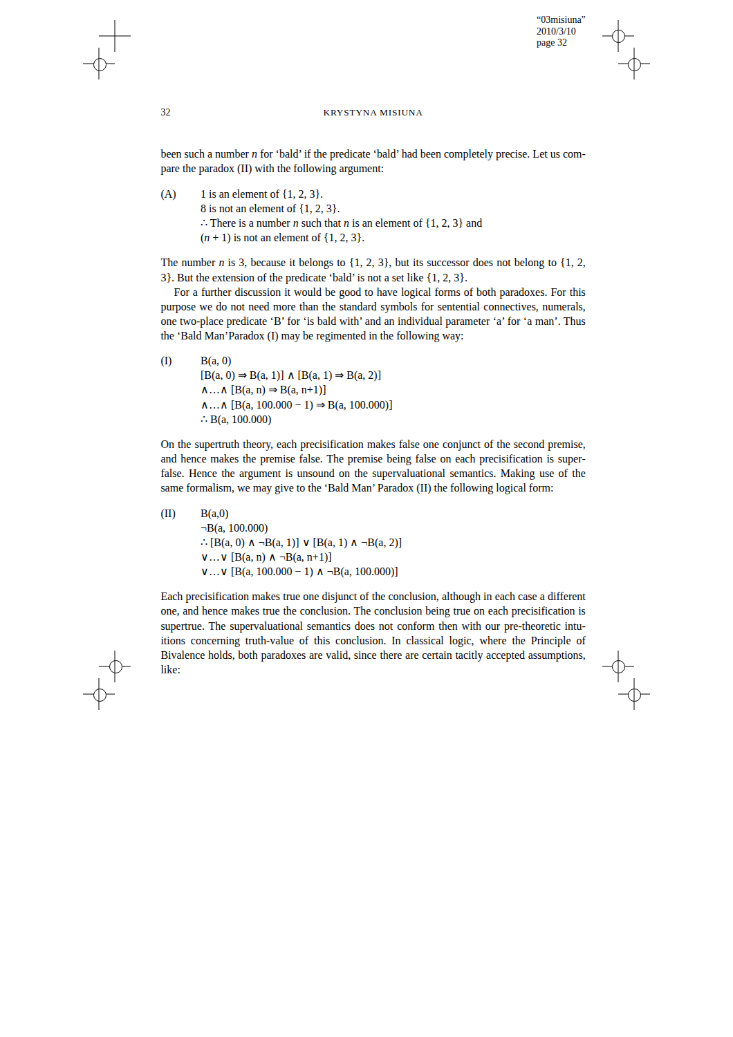“03misiuna”
2010/3/10
page 32
32 Krystyna Misiuna
been such a number n for ‘bald’ if the predicate ‘bald’ had been completely precise. Let us compare the paradox (II) with the following argument:
(A)
1 is an element of {1, 2, 3}.
8 is not an element of {1, 2, 3}.
∴ There is a number n such that n is an element of {1, 2, 3} and
(n + 1) is not an element of {1, 2, 3}.
The number n is 3, because it belongs to {1, 2, 3}, but its successor does not belong to {1, 2, 3}. But the extension of the predicate ‘bald’ is not a set like {1, 2, 3}.
For a further discussion it would be good to have logical forms of both paradoxes. For this purpose we do not need more than the standard symbols for sentential connectives, numerals, one two-place predicate ‘B’ for ‘is bald with’ and an individual parameter ‘a’ for ‘a man’. Thus the ‘Bald Man’Paradox (I) may be regimented in the following way:
(I)
B(a, 0)
[B(a, 0) ⇒ B(a, 1)] ∧ [B(a, 1) ⇒ B(a, 2)]
∧…∧ [B(a, n) ⇒ B(a, n+1)]
∧…∧ [B(a, 100.000 − 1) ⇒ B(a, 100.000)]
∴ B(a, 100.000)
On the supertruth theory, each precisification makes false one conjunct of the second premise, and hence makes the premise false. The premise being false on each precisification is superfalse. Hence the argument is unsound on the supervaluational semantics. Making use of the same formalism, we may give to the ‘Bald Man’ Paradox (II) the following logical form:
(II)
B(a,0)
¬B(a, 100.000)
∴ [B(a, 0) ∧ ¬B(a, 1)] ∨ [B(a, 1) ∧ ¬B(a, 2)]
∨…∨ [B(a, n) ∧ ¬B(a, n+1)]
∨…∨ [B(a, 100.000 − 1) ∧ ¬B(a, 100.000)]
Each precisification makes true one disjunct of the conclusion, although in each case a different one, and hence makes true the conclusion. The conclusion being true on each precisification is supertrue. The supervaluational semantics does not conform then with our pre-theoretic intuitions concerning truth-value of this conclusion. In classical logic, where the Principle of Bivalence holds, both paradoxes are valid, since there are certain tacitly accepted assumptions, like: